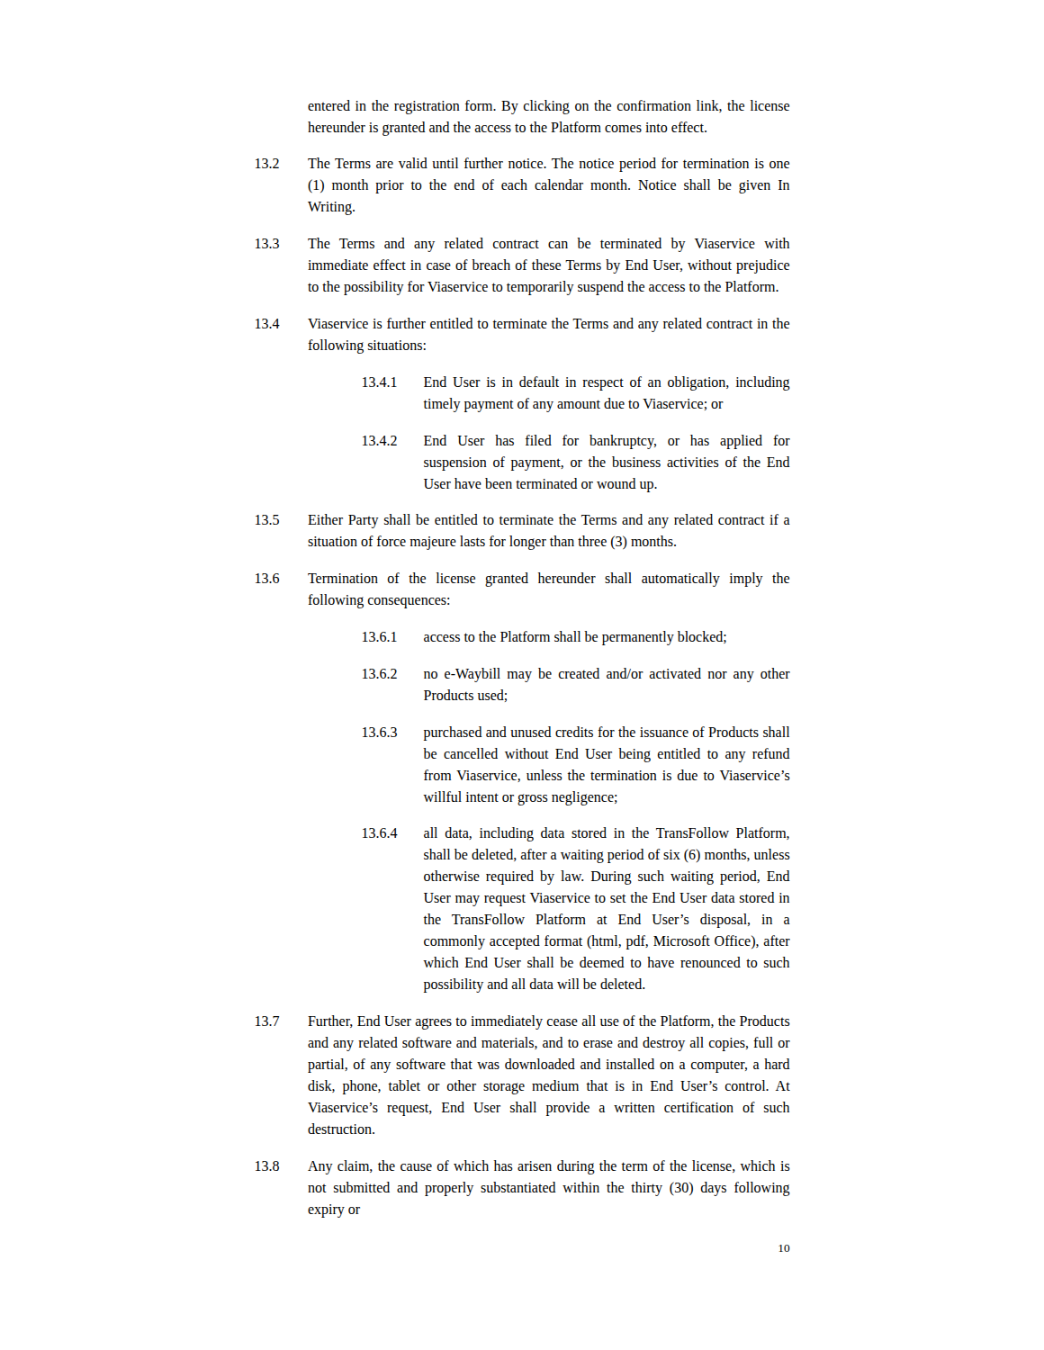entered in the registration form. By clicking on the confirmation link, the license hereunder is granted and the access to the Platform comes into effect.
13.2
The Terms are valid until further notice. The notice period for termination is one (1) month prior to the end of each calendar month. Notice shall be given In Writing.
13.3
The Terms and any related contract can be terminated by Viaservice with immediate effect in case of breach of these Terms by End User, without prejudice to the possibility for Viaservice to temporarily suspend the access to the Platform.
13.4
Viaservice is further entitled to terminate the Terms and any related contract in the following situations:
13.4.1
End User is in default in respect of an obligation, including timely payment of any amount due to Viaservice; or
13.4.2
End User has filed for bankruptcy, or has applied for suspension of payment, or the business activities of the End User have been terminated or wound up.
13.5
Either Party shall be entitled to terminate the Terms and any related contract if a situation of force majeure lasts for longer than three (3) months.
13.6
Termination of the license granted hereunder shall automatically imply the following consequences:
13.6.1
access to the Platform shall be permanently blocked;
13.6.2
no e-Waybill may be created and/or activated nor any other Products used;
13.6.3
purchased and unused credits for the issuance of Products shall be cancelled without End User being entitled to any refund from Viaservice, unless the termination is due to Viaservice’s willful intent or gross negligence;
13.6.4
all data, including data stored in the TransFollow Platform, shall be deleted, after a waiting period of six (6) months, unless otherwise required by law. During such waiting period, End User may request Viaservice to set the End User data stored in the TransFollow Platform at End User’s disposal, in a commonly accepted format (html, pdf, Microsoft Office), after which End User shall be deemed to have renounced to such possibility and all data will be deleted.
13.7
Further, End User agrees to immediately cease all use of the Platform, the Products and any related software and materials, and to erase and destroy all copies, full or partial, of any software that was downloaded and installed on a computer, a hard disk, phone, tablet or other storage medium that is in End User’s control. At Viaservice’s request, End User shall provide a written certification of such destruction.
13.8
Any claim, the cause of which has arisen during the term of the license, which is not submitted and properly substantiated within the thirty (30) days following expiry or
10